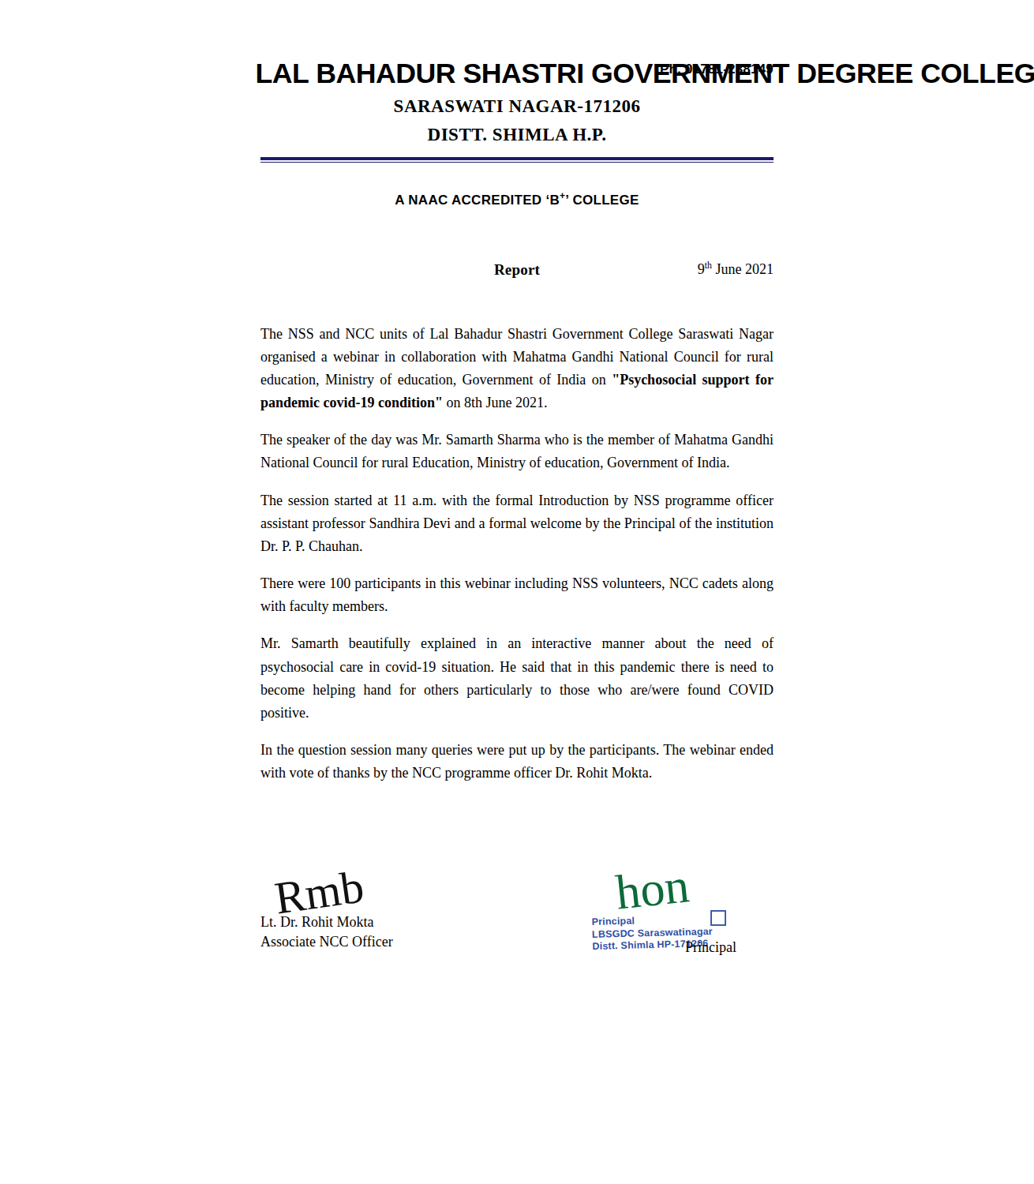Ph. 01781-238149
LAL BAHADUR SHASTRI GOVERNMENT DEGREE COLLEGE
SARASWATI NAGAR-171206
DISTT. SHIMLA H.P.
A NAAC ACCREDITED ‘B+’ COLLEGE
Report 9th June 2021
The NSS and NCC units of Lal Bahadur Shastri Government College Saraswati Nagar organised a webinar in collaboration with Mahatma Gandhi National Council for rural education, Ministry of education, Government of India on "Psychosocial support for pandemic covid-19 condition" on 8th June 2021.
The speaker of the day was Mr. Samarth Sharma who is the member of Mahatma Gandhi National Council for rural Education, Ministry of education, Government of India.
The session started at 11 a.m. with the formal Introduction by NSS programme officer assistant professor Sandhira Devi and a formal welcome by the Principal of the institution Dr. P. P. Chauhan.
There were 100 participants in this webinar including NSS volunteers, NCC cadets along with faculty members.
Mr. Samarth beautifully explained in an interactive manner about the need of psychosocial care in covid-19 situation. He said that in this pandemic there is need to become helping hand for others particularly to those who are/were found COVID positive.
In the question session many queries were put up by the participants. The webinar ended with vote of thanks by the NCC programme officer Dr. Rohit Mokta.
Rmb
Lt. Dr. Rohit Mokta
Associate NCC Officer
hon
Principal
LBSGDC Saraswatinagar
Distt. Shimla HP-171206
Principal